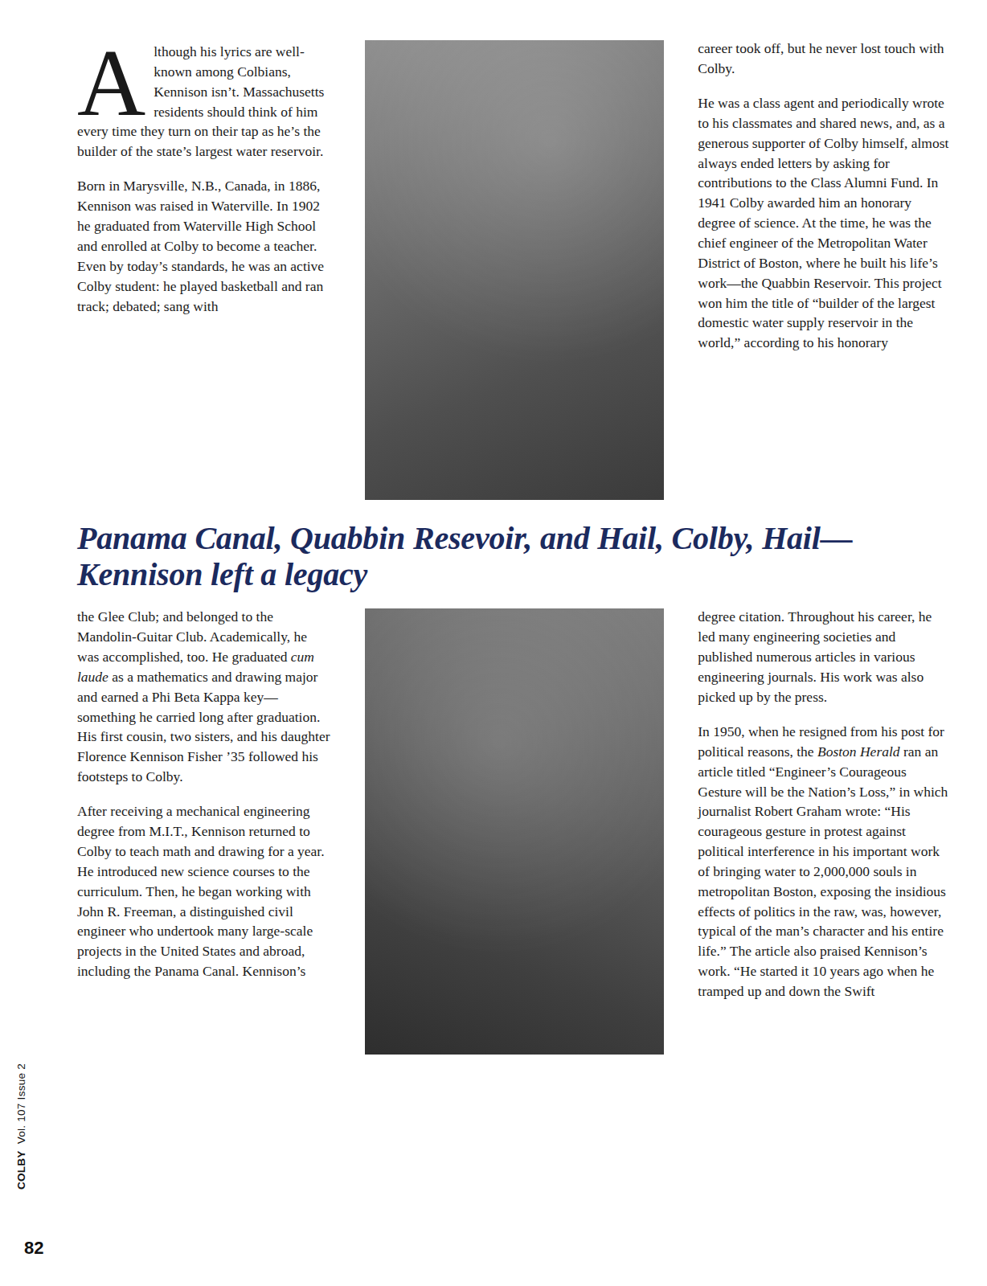COLBY Vol. 107 Issue 2
82
Although his lyrics are well-known among Colbians, Kennison isn’t. Massachusetts residents should think of him every time they turn on their tap as he’s the builder of the state’s largest water reservoir.
Born in Marysville, N.B., Canada, in 1886, Kennison was raised in Waterville. In 1902 he graduated from Waterville High School and enrolled at Colby to become a teacher. Even by today’s standards, he was an active Colby student: he played basketball and ran track; debated; sang with
career took off, but he never lost touch with Colby.
He was a class agent and periodically wrote to his classmates and shared news, and, as a generous supporter of Colby himself, almost always ended letters by asking for contributions to the Class Alumni Fund. In 1941 Colby awarded him an honorary degree of science. At the time, he was the chief engineer of the Metropolitan Water District of Boston, where he built his life’s work—the Quabbin Reservoir. This project won him the title of “builder of the largest domestic water supply reservoir in the world,” according to his honorary
Panama Canal, Quabbin Resevoir, and Hail, Colby, Hail— Kennison left a legacy
the Glee Club; and belonged to the Mandolin-Guitar Club. Academically, he was accomplished, too. He graduated cum laude as a mathematics and drawing major and earned a Phi Beta Kappa key—something he carried long after graduation. His first cousin, two sisters, and his daughter Florence Kennison Fisher ’35 followed his footsteps to Colby.
After receiving a mechanical engineering degree from M.I.T., Kennison returned to Colby to teach math and drawing for a year. He introduced new science courses to the curriculum. Then, he began working with John R. Freeman, a distinguished civil engineer who undertook many large-scale projects in the United States and abroad, including the Panama Canal. Kennison’s
degree citation. Throughout his career, he led many engineering societies and published numerous articles in various engineering journals. His work was also picked up by the press.
In 1950, when he resigned from his post for political reasons, the Boston Herald ran an article titled “Engineer’s Courageous Gesture will be the Nation’s Loss,” in which journalist Robert Graham wrote: “His courageous gesture in protest against political interference in his important work of bringing water to 2,000,000 souls in metropolitan Boston, exposing the insidious effects of politics in the raw, was, however, typical of the man’s character and his entire life.” The article also praised Kennison’s work. “He started it 10 years ago when he tramped up and down the Swift